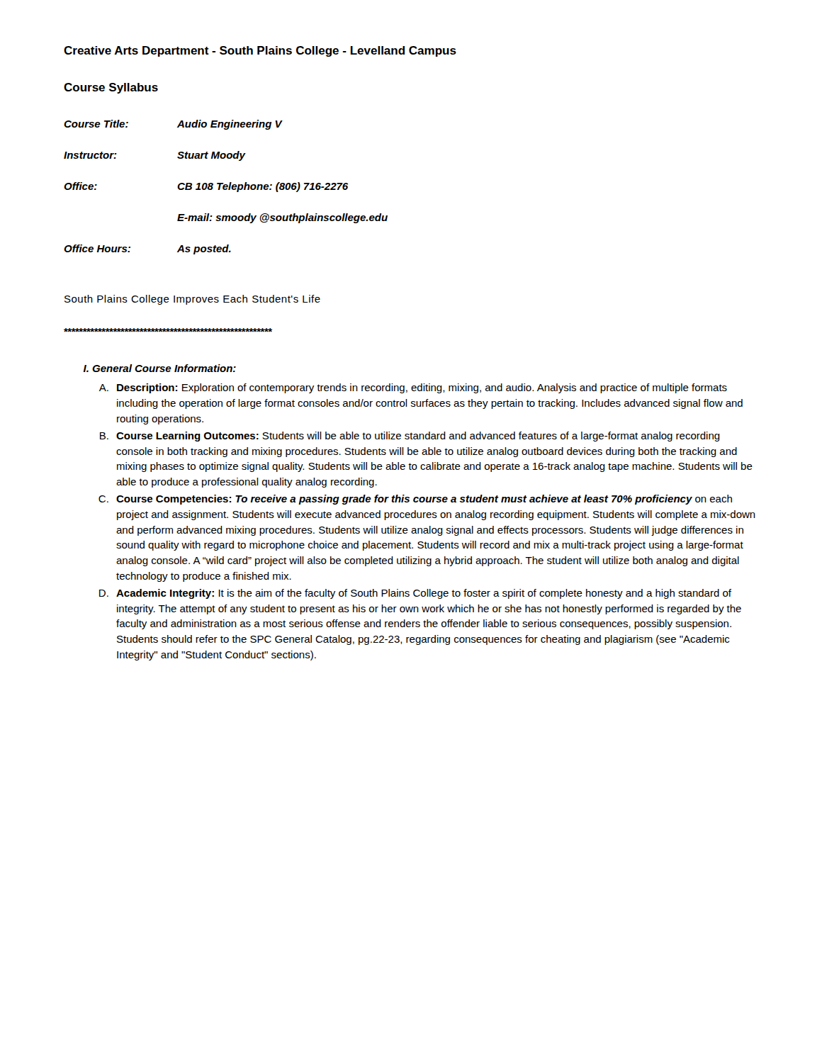Creative Arts Department - South Plains College - Levelland Campus
Course Syllabus
| Course Title: | Audio Engineering V |
| Instructor: | Stuart Moody |
| Office: | CB 108 Telephone: (806) 716-2276 E-mail: smoody @southplainscollege.edu |
| Office Hours: | As posted. |
South Plains College Improves Each Student's Life
*******************************************************
General Course Information:
Description: Exploration of contemporary trends in recording, editing, mixing, and audio. Analysis and practice of multiple formats including the operation of large format consoles and/or control surfaces as they pertain to tracking. Includes advanced signal flow and routing operations.
Course Learning Outcomes: Students will be able to utilize standard and advanced features of a large-format analog recording console in both tracking and mixing procedures. Students will be able to utilize analog outboard devices during both the tracking and mixing phases to optimize signal quality. Students will be able to calibrate and operate a 16-track analog tape machine. Students will be able to produce a professional quality analog recording.
Course Competencies: To receive a passing grade for this course a student must achieve at least 70% proficiency on each project and assignment. Students will execute advanced procedures on analog recording equipment. Students will complete a mix-down and perform advanced mixing procedures. Students will utilize analog signal and effects processors. Students will judge differences in sound quality with regard to microphone choice and placement. Students will record and mix a multi-track project using a large-format analog console. A “wild card” project will also be completed utilizing a hybrid approach. The student will utilize both analog and digital technology to produce a finished mix.
Academic Integrity: It is the aim of the faculty of South Plains College to foster a spirit of complete honesty and a high standard of integrity. The attempt of any student to present as his or her own work which he or she has not honestly performed is regarded by the faculty and administration as a most serious offense and renders the offender liable to serious consequences, possibly suspension. Students should refer to the SPC General Catalog, pg.22-23, regarding consequences for cheating and plagiarism (see "Academic Integrity" and "Student Conduct" sections).